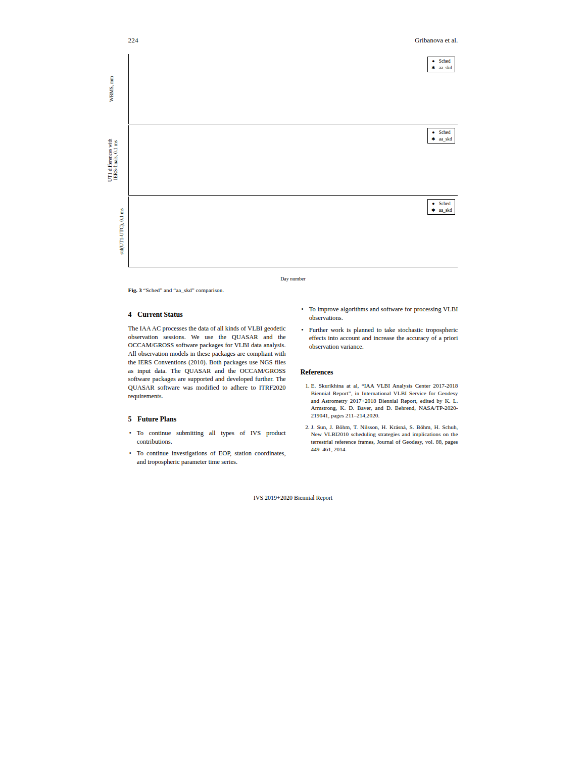224 Gribanova et al.
WRMS, mm
●Sched
✱aa_skd
UT1 differences with
IERS-finals, 0.1 ms
●Sched
✱aa_skd
std(UT1-UTC), 0.1 ms
●Sched
✱aa_skd
Day number
Fig. 3 “Sched” and “aa_skd” comparison.
4 Current Status
The IAA AC processes the data of all kinds of VLBI geodetic observation sessions. We use the QUASAR and the OCCAM/GROSS software packages for VLBI data analysis. All observation models in these packages are compliant with the IERS Conventions (2010). Both packages use NGS files as input data. The QUASAR and the OCCAM/GROSS software packages are supported and developed further. The QUASAR software was modified to adhere to ITRF2020 requirements.
5 Future Plans
To continue submitting all types of IVS product contributions.
To continue investigations of EOP, station coordinates, and tropospheric parameter time series.
To improve algorithms and software for processing VLBI observations.
Further work is planned to take stochastic tropospheric effects into account and increase the accuracy of a priori observation variance.
References
E. Skurikhina at al, “IAA VLBI Analysis Center 2017-2018 Biennial Report”, in International VLBI Service for Geodesy and Astrometry 2017+2018 Biennial Report, edited by K. L. Armstrong, K. D. Baver, and D. Behrend, NASA/TP-2020-219041, pages 211–214,2020.
J. Sun, J. Böhm, T. Nilsson, H. Krásná, S. Böhm, H. Schuh, New VLBI2010 scheduling strategies and implications on the terrestrial reference frames, Journal of Geodesy, vol. 88, pages 449–461, 2014.
IVS 2019+2020 Biennial Report